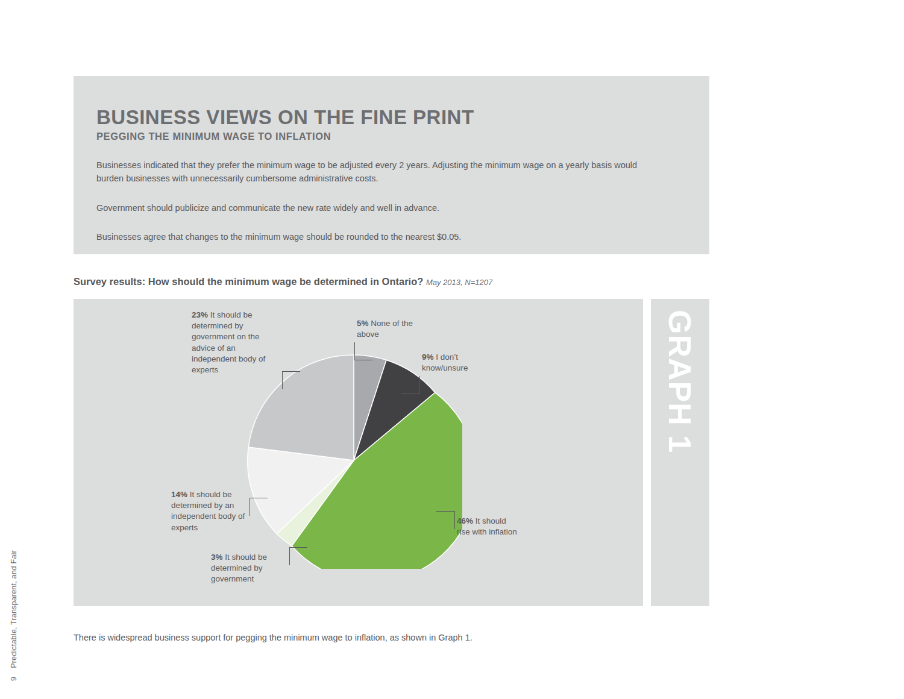9 Predictable, Transparent, and Fair
BUSINESS VIEWS ON THE FINE PRINT
PEGGING THE MINIMUM WAGE TO INFLATION
Businesses indicated that they prefer the minimum wage to be adjusted every 2 years. Adjusting the minimum wage on a yearly basis would burden businesses with unnecessarily cumbersome administrative costs.
Government should publicize and communicate the new rate widely and well in advance.
Businesses agree that changes to the minimum wage should be rounded to the nearest $0.05.
Survey results: How should the minimum wage be determined in Ontario? May 2013, N=1207
GRAPH 1
23% It should be determined by government on the advice of an independent body of experts
5% None of the above
9% I don’t know/unsure
46% It should rise with inflation
3% It should be determined by government
14% It should be determined by an independent body of experts
There is widespread business support for pegging the minimum wage to inflation, as shown in Graph 1.